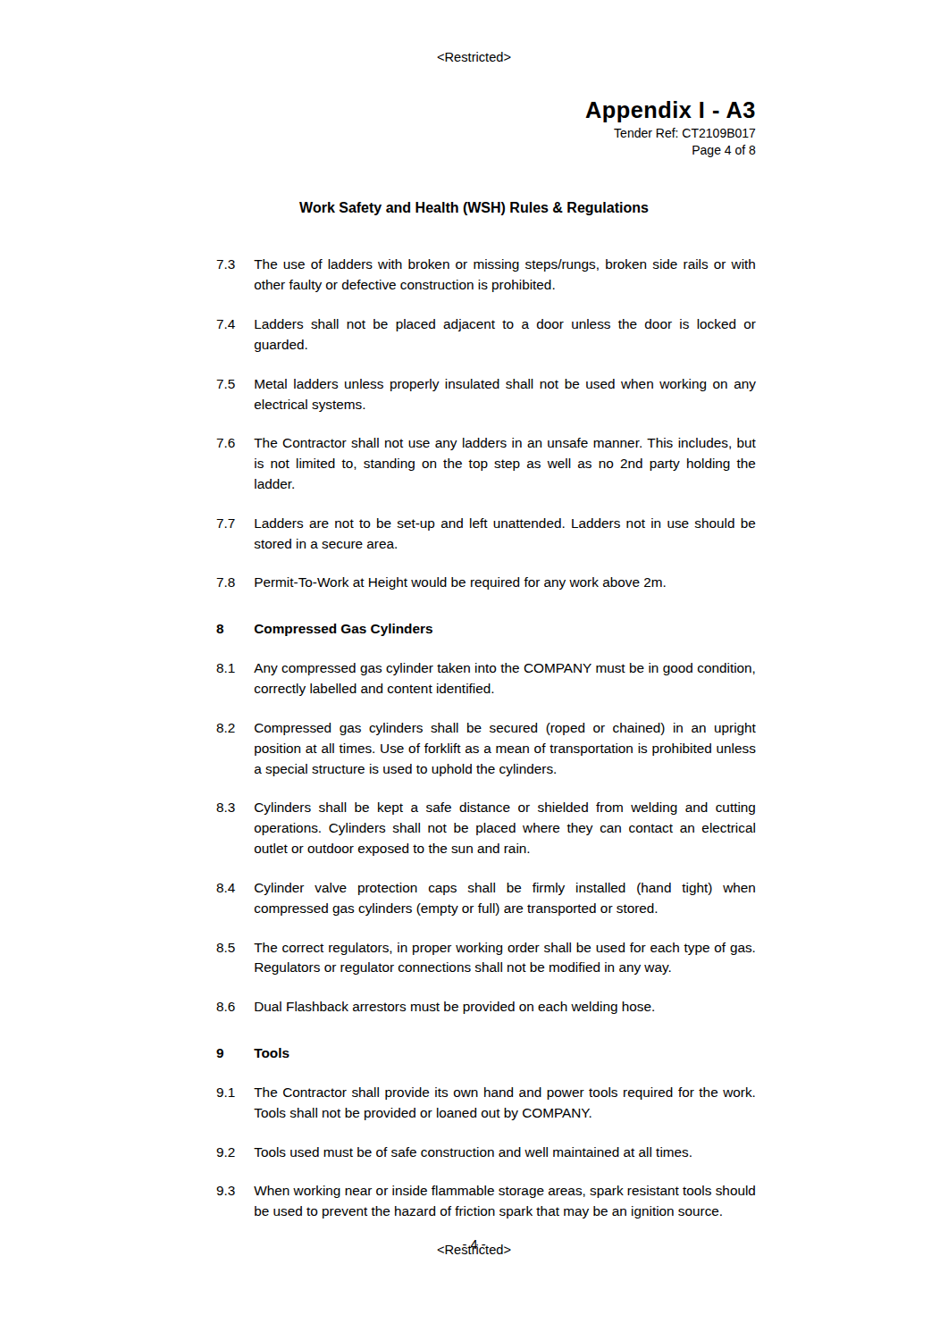<Restricted>
Appendix I - A3
Tender Ref: CT2109B017
Page 4 of 8
Work Safety and Health (WSH) Rules & Regulations
7.3
The use of ladders with broken or missing steps/rungs, broken side rails or with other faulty or defective construction is prohibited.
7.4
Ladders shall not be placed adjacent to a door unless the door is locked or guarded.
7.5
Metal ladders unless properly insulated shall not be used when working on any electrical systems.
7.6
The Contractor shall not use any ladders in an unsafe manner. This includes, but is not limited to, standing on the top step as well as no 2nd party holding the ladder.
7.7
Ladders are not to be set-up and left unattended. Ladders not in use should be stored in a secure area.
7.8
Permit-To-Work at Height would be required for any work above 2m.
8
Compressed Gas Cylinders
8.1
Any compressed gas cylinder taken into the COMPANY must be in good condition, correctly labelled and content identified.
8.2
Compressed gas cylinders shall be secured (roped or chained) in an upright position at all times. Use of forklift as a mean of transportation is prohibited unless a special structure is used to uphold the cylinders.
8.3
Cylinders shall be kept a safe distance or shielded from welding and cutting operations. Cylinders shall not be placed where they can contact an electrical outlet or outdoor exposed to the sun and rain.
8.4
Cylinder valve protection caps shall be firmly installed (hand tight) when compressed gas cylinders (empty or full) are transported or stored.
8.5
The correct regulators, in proper working order shall be used for each type of gas. Regulators or regulator connections shall not be modified in any way.
8.6
Dual Flashback arrestors must be provided on each welding hose.
9
Tools
9.1
The Contractor shall provide its own hand and power tools required for the work. Tools shall not be provided or loaned out by COMPANY.
9.2
Tools used must be of safe construction and well maintained at all times.
9.3
When working near or inside flammable storage areas, spark resistant tools should be used to prevent the hazard of friction spark that may be an ignition source.
- 4 - <Restricted>